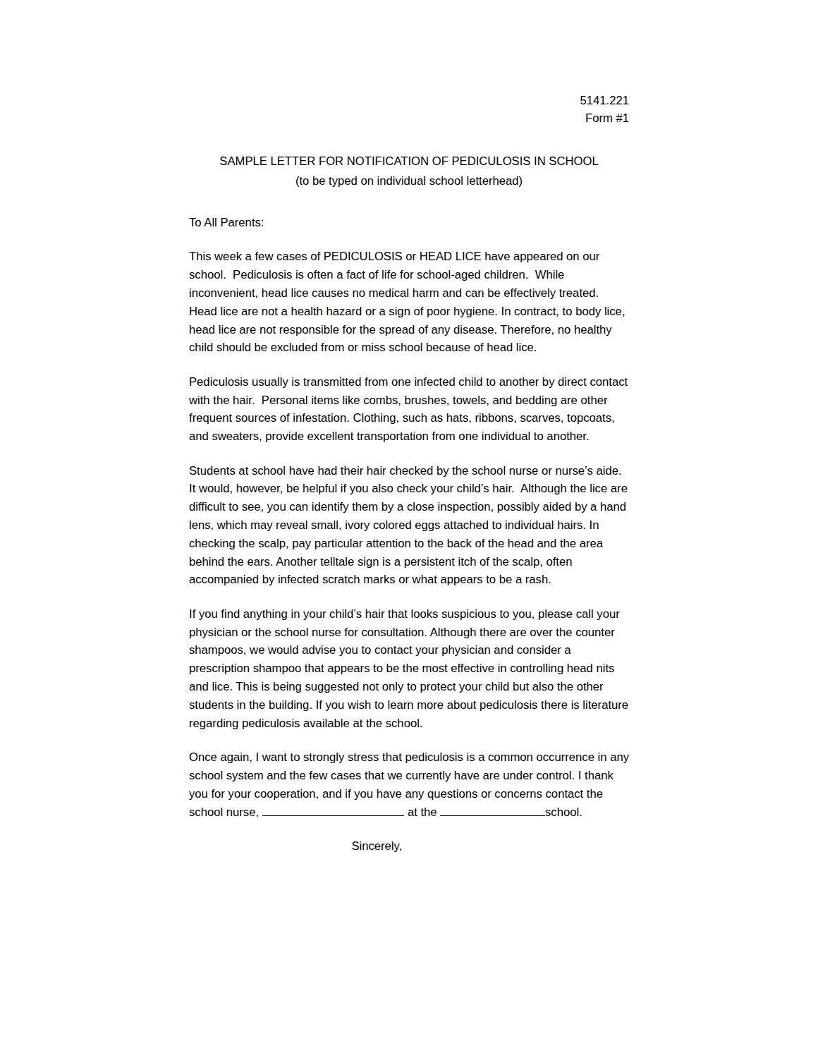5141.221 Form #1
SAMPLE LETTER FOR NOTIFICATION OF PEDICULOSIS IN SCHOOL
(to be typed on individual school letterhead)
To All Parents:
This week a few cases of PEDICULOSIS or HEAD LICE have appeared on our school. Pediculosis is often a fact of life for school-aged children. While inconvenient, head lice causes no medical harm and can be effectively treated. Head lice are not a health hazard or a sign of poor hygiene. In contract, to body lice, head lice are not responsible for the spread of any disease. Therefore, no healthy child should be excluded from or miss school because of head lice.
Pediculosis usually is transmitted from one infected child to another by direct contact with the hair. Personal items like combs, brushes, towels, and bedding are other frequent sources of infestation. Clothing, such as hats, ribbons, scarves, topcoats, and sweaters, provide excellent transportation from one individual to another.
Students at school have had their hair checked by the school nurse or nurse’s aide. It would, however, be helpful if you also check your child’s hair. Although the lice are difficult to see, you can identify them by a close inspection, possibly aided by a hand lens, which may reveal small, ivory colored eggs attached to individual hairs. In checking the scalp, pay particular attention to the back of the head and the area behind the ears. Another telltale sign is a persistent itch of the scalp, often accompanied by infected scratch marks or what appears to be a rash.
If you find anything in your child’s hair that looks suspicious to you, please call your physician or the school nurse for consultation. Although there are over the counter shampoos, we would advise you to contact your physician and consider a prescription shampoo that appears to be the most effective in controlling head nits and lice. This is being suggested not only to protect your child but also the other students in the building. If you wish to learn more about pediculosis there is literature regarding pediculosis available at the school.
Once again, I want to strongly stress that pediculosis is a common occurrence in any school system and the few cases that we currently have are under control. I thank you for your cooperation, and if you have any questions or concerns contact the school nurse, at the school.
Sincerely,